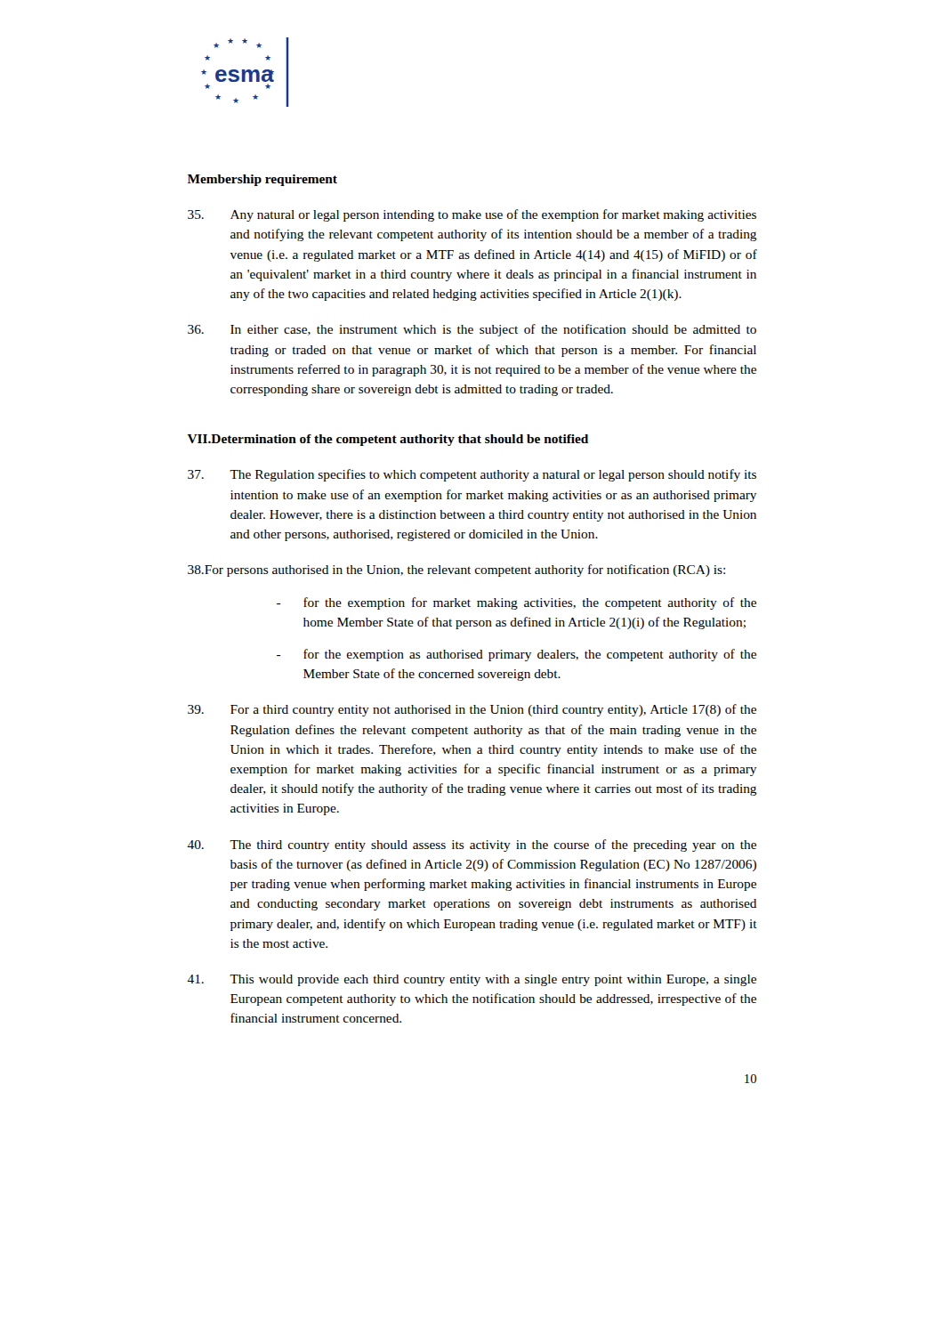★ ★ ★ ★ ★ ★ ★ ★ ★ ★ ★ ★ ★ esma
Membership requirement
35. Any natural or legal person intending to make use of the exemption for market making activities and notifying the relevant competent authority of its intention should be a member of a trading venue (i.e. a regulated market or a MTF as defined in Article 4(14) and 4(15) of MiFID) or of an 'equivalent' market in a third country where it deals as principal in a financial instrument in any of the two capacities and related hedging activities specified in Article 2(1)(k).
36. In either case, the instrument which is the subject of the notification should be admitted to trading or traded on that venue or market of which that person is a member. For financial instruments referred to in paragraph 30, it is not required to be a member of the venue where the corresponding share or sovereign debt is admitted to trading or traded.
VII.Determination of the competent authority that should be notified
37. The Regulation specifies to which competent authority a natural or legal person should notify its intention to make use of an exemption for market making activities or as an authorised primary dealer. However, there is a distinction between a third country entity not authorised in the Union and other persons, authorised, registered or domiciled in the Union.
38.For persons authorised in the Union, the relevant competent authority for notification (RCA) is:
for the exemption for market making activities, the competent authority of the home Member State of that person as defined in Article 2(1)(i) of the Regulation;
for the exemption as authorised primary dealers, the competent authority of the Member State of the concerned sovereign debt.
39. For a third country entity not authorised in the Union (third country entity), Article 17(8) of the Regulation defines the relevant competent authority as that of the main trading venue in the Union in which it trades. Therefore, when a third country entity intends to make use of the exemption for market making activities for a specific financial instrument or as a primary dealer, it should notify the authority of the trading venue where it carries out most of its trading activities in Europe.
40. The third country entity should assess its activity in the course of the preceding year on the basis of the turnover (as defined in Article 2(9) of Commission Regulation (EC) No 1287/2006) per trading venue when performing market making activities in financial instruments in Europe and conducting secondary market operations on sovereign debt instruments as authorised primary dealer, and, identify on which European trading venue (i.e. regulated market or MTF) it is the most active.
41. This would provide each third country entity with a single entry point within Europe, a single European competent authority to which the notification should be addressed, irrespective of the financial instrument concerned.
10